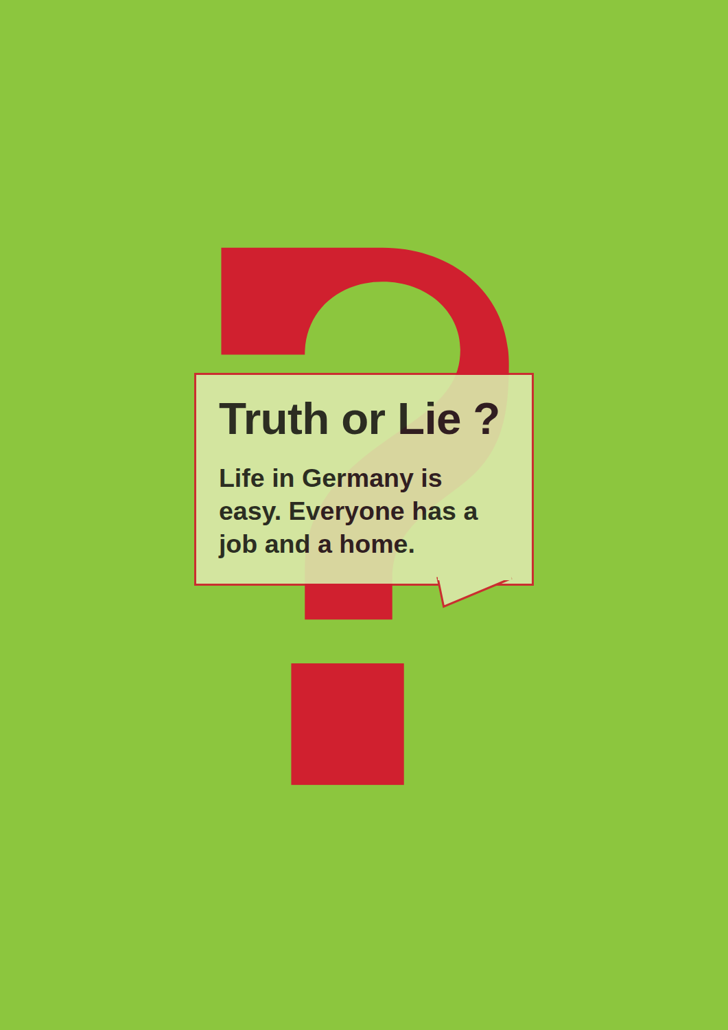Truth or Lie ?
Life in Germany is easy. Everyone has a job and a home.